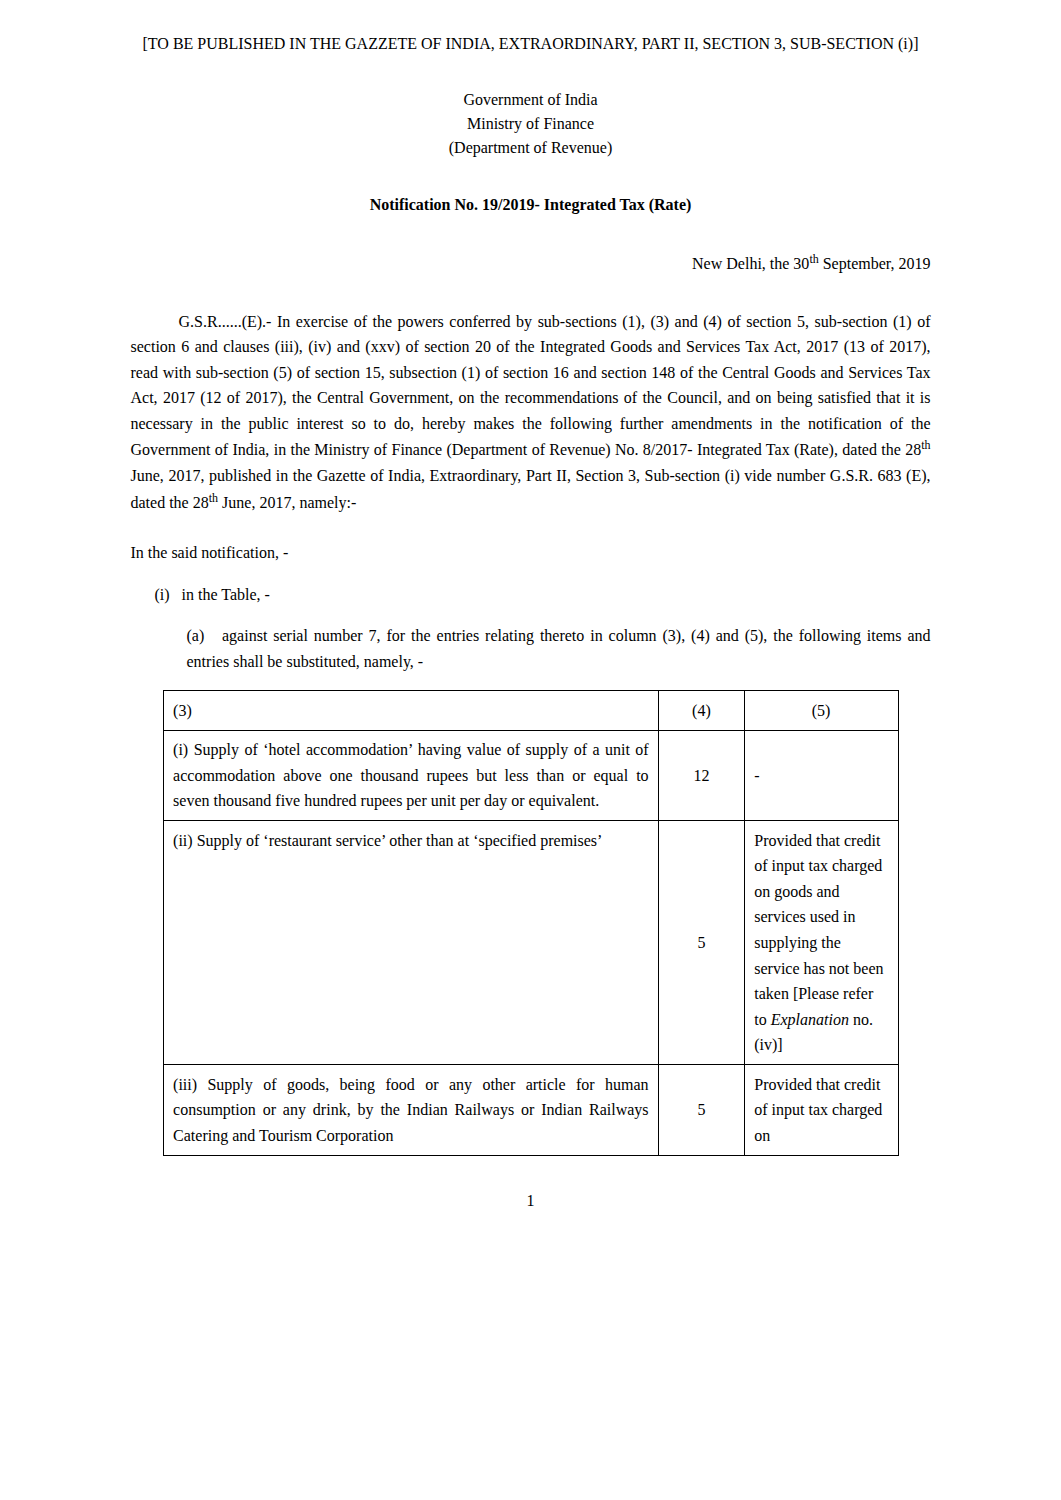[TO BE PUBLISHED IN THE GAZZETE OF INDIA, EXTRAORDINARY, PART II, SECTION 3, SUB-SECTION (i)]
Government of India
Ministry of Finance
(Department of Revenue)
Notification No. 19/2019- Integrated Tax (Rate)
New Delhi, the 30th September, 2019
G.S.R......(E).- In exercise of the powers conferred by sub-sections (1), (3) and (4) of section 5, sub-section (1) of section 6 and clauses (iii), (iv) and (xxv) of section 20 of the Integrated Goods and Services Tax Act, 2017 (13 of 2017), read with sub-section (5) of section 15, subsection (1) of section 16 and section 148 of the Central Goods and Services Tax Act, 2017 (12 of 2017), the Central Government, on the recommendations of the Council, and on being satisfied that it is necessary in the public interest so to do, hereby makes the following further amendments in the notification of the Government of India, in the Ministry of Finance (Department of Revenue) No. 8/2017- Integrated Tax (Rate), dated the 28th June, 2017, published in the Gazette of India, Extraordinary, Part II, Section 3, Sub-section (i) vide number G.S.R. 683 (E), dated the 28th June, 2017, namely:-
In the said notification, -
(i) in the Table, -
(a) against serial number 7, for the entries relating thereto in column (3), (4) and (5), the following items and entries shall be substituted, namely, -
| (3) | (4) | (5) |
| --- | --- | --- |
| (i) Supply of ‘hotel accommodation’ having value of supply of a unit of accommodation above one thousand rupees but less than or equal to seven thousand five hundred rupees per unit per day or equivalent. | 12 | - |
| (ii) Supply of ‘restaurant service’ other than at ‘specified premises’ | 5 | Provided that credit of input tax charged on goods and services used in supplying the service has not been taken [Please refer to Explanation no. (iv)] |
| (iii) Supply of goods, being food or any other article for human consumption or any drink, by the Indian Railways or Indian Railways Catering and Tourism Corporation | 5 | Provided that credit of input tax charged on |
1